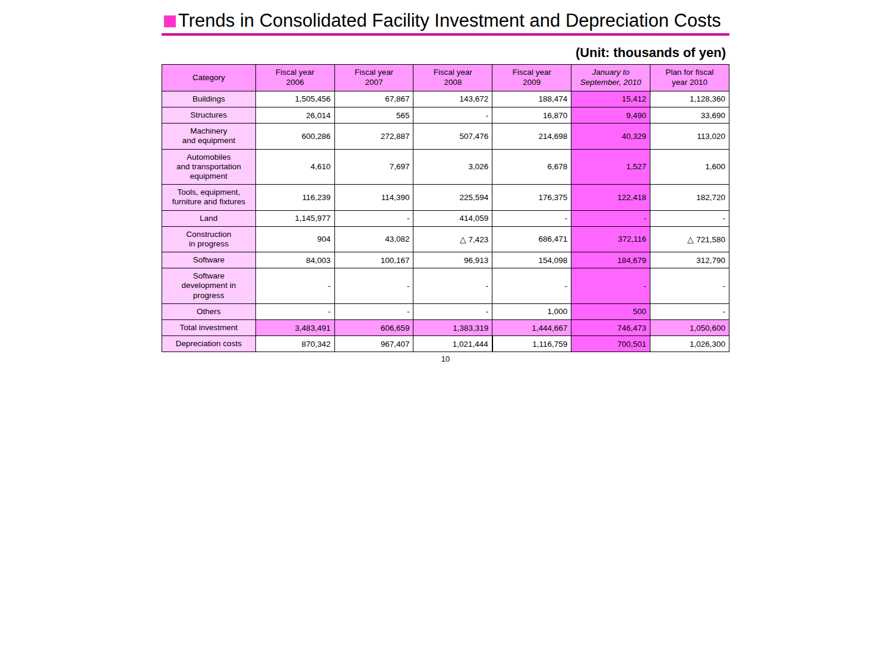Trends in Consolidated Facility Investment and Depreciation Costs
(Unit: thousands of yen)
| Category | Fiscal year 2006 | Fiscal year 2007 | Fiscal year 2008 | Fiscal year 2009 | January to September, 2010 | Plan for fiscal year 2010 |
| --- | --- | --- | --- | --- | --- | --- |
| Buildings | 1,505,456 | 67,867 | 143,672 | 188,474 | 15,412 | 1,128,360 |
| Structures | 26,014 | 565 | - | 16,870 | 9,490 | 33,690 |
| Machinery and equipment | 600,286 | 272,887 | 507,476 | 214,698 | 40,329 | 113,020 |
| Automobiles and transportation equipment | 4,610 | 7,697 | 3,026 | 6,678 | 1,527 | 1,600 |
| Tools, equipment, furniture and fixtures | 116,239 | 114,390 | 225,594 | 176,375 | 122,418 | 182,720 |
| Land | 1,145,977 | - | 414,059 | - | - | - |
| Construction in progress | 904 | 43,082 | △ 7,423 | 686,471 | 372,116 | △ 721,580 |
| Software | 84,003 | 100,167 | 96,913 | 154,098 | 184,679 | 312,790 |
| Software development in progress | - | - | - | - | - | - |
| Others | - | - | - | 1,000 | 500 | - |
| Total investment | 3,483,491 | 606,659 | 1,383,319 | 1,444,667 | 746,473 | 1,050,600 |
| Depreciation costs | 870,342 | 967,407 | 1,021,444 | 1,116,759 | 700,501 | 1,026,300 |
10